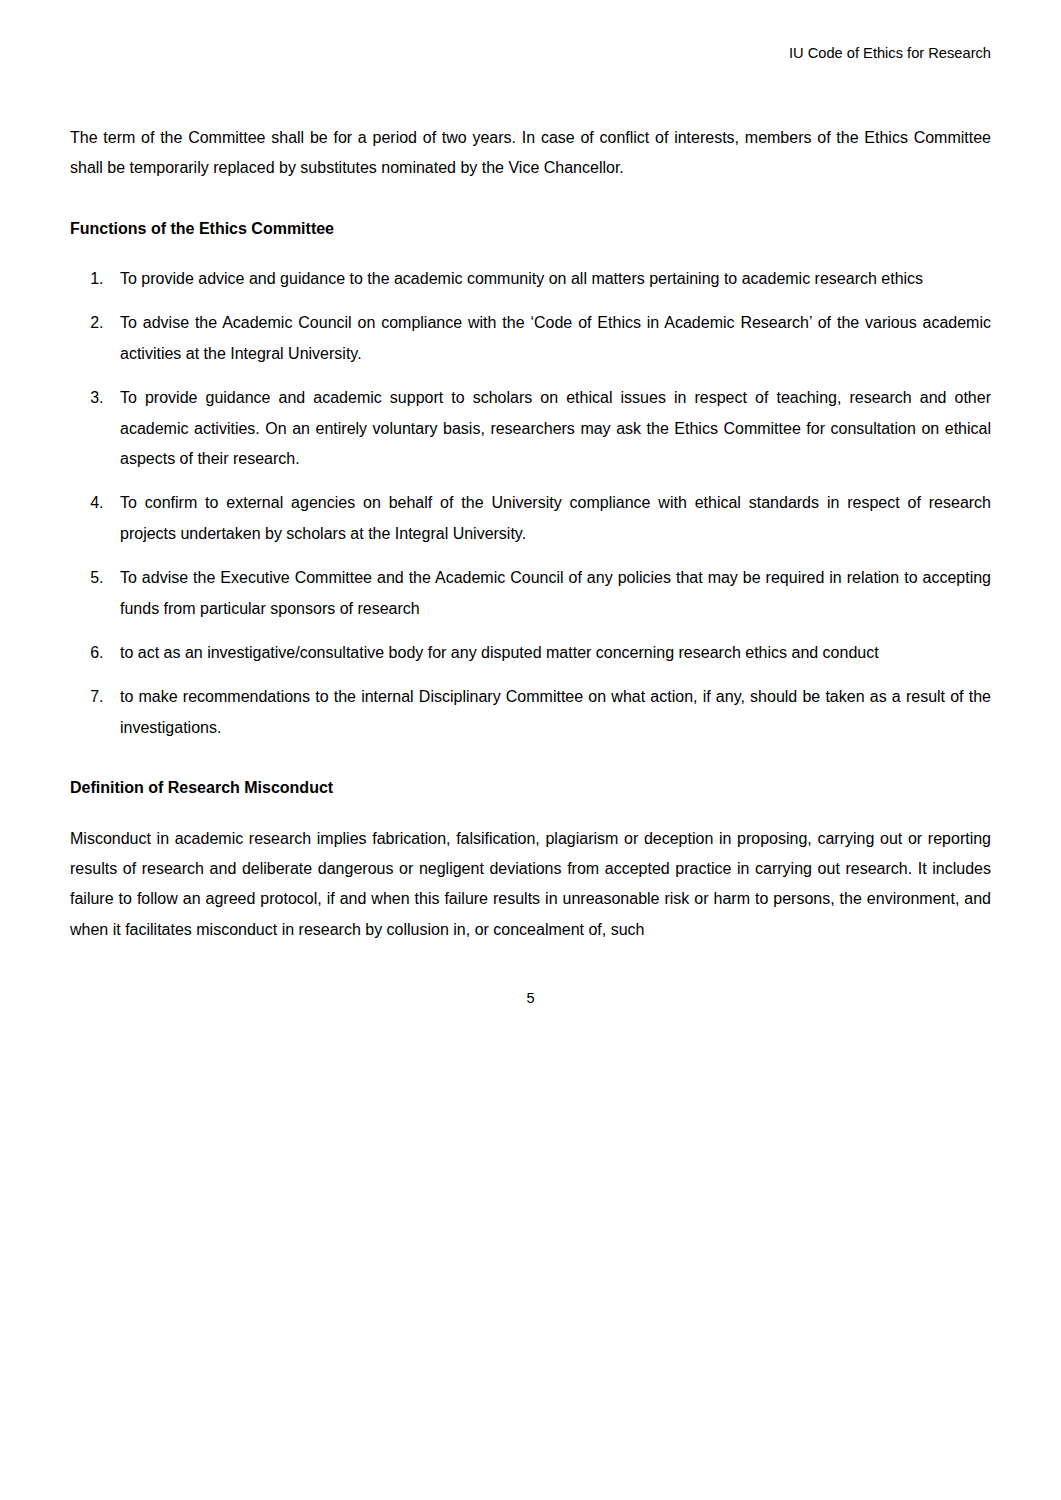IU Code of Ethics for Research
The term of the Committee shall be for a period of two years. In case of conflict of interests, members of the Ethics Committee shall be temporarily replaced by substitutes nominated by the Vice Chancellor.
Functions of the Ethics Committee
To provide advice and guidance to the academic community on all matters pertaining to academic research ethics
To advise the Academic Council on compliance with the ‘Code of Ethics in Academic Research’ of the various academic activities at the Integral University.
To provide guidance and academic support to scholars on ethical issues in respect of teaching, research and other academic activities. On an entirely voluntary basis, researchers may ask the Ethics Committee for consultation on ethical aspects of their research.
To confirm to external agencies on behalf of the University compliance with ethical standards in respect of research projects undertaken by scholars at the Integral University.
To advise the Executive Committee and the Academic Council of any policies that may be required in relation to accepting funds from particular sponsors of research
to act as an investigative/consultative body for any disputed matter concerning research ethics and conduct
to make recommendations to the internal Disciplinary Committee on what action, if any, should be taken as a result of the investigations.
Definition of Research Misconduct
Misconduct in academic research implies fabrication, falsification, plagiarism or deception in proposing, carrying out or reporting results of research and deliberate dangerous or negligent deviations from accepted practice in carrying out research. It includes failure to follow an agreed protocol, if and when this failure results in unreasonable risk or harm to persons, the environment, and when it facilitates misconduct in research by collusion in, or concealment of, such
5